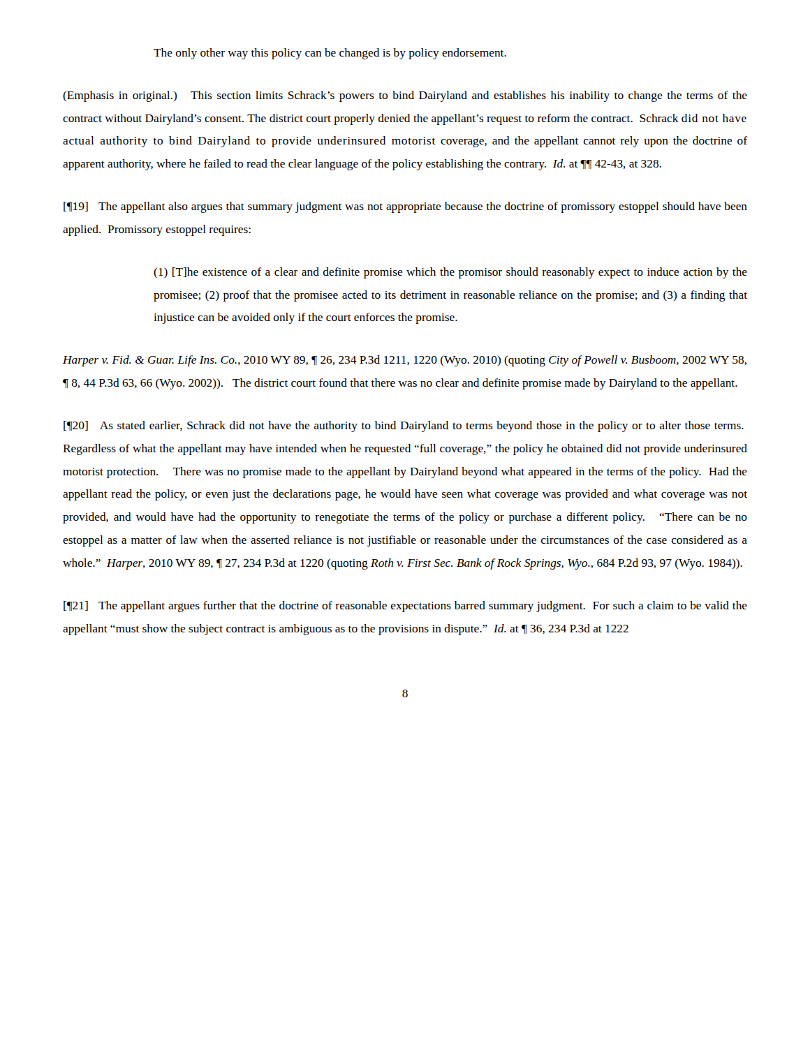The only other way this policy can be changed is by policy endorsement.
(Emphasis in original.) This section limits Schrack’s powers to bind Dairyland and establishes his inability to change the terms of the contract without Dairyland’s consent. The district court properly denied the appellant’s request to reform the contract. Schrack did not have actual authority to bind Dairyland to provide underinsured motorist coverage, and the appellant cannot rely upon the doctrine of apparent authority, where he failed to read the clear language of the policy establishing the contrary. Id. at ¶¶ 42-43, at 328.
[¶19] The appellant also argues that summary judgment was not appropriate because the doctrine of promissory estoppel should have been applied. Promissory estoppel requires:
(1) [T]he existence of a clear and definite promise which the promisor should reasonably expect to induce action by the promisee; (2) proof that the promisee acted to its detriment in reasonable reliance on the promise; and (3) a finding that injustice can be avoided only if the court enforces the promise.
Harper v. Fid. & Guar. Life Ins. Co., 2010 WY 89, ¶ 26, 234 P.3d 1211, 1220 (Wyo. 2010) (quoting City of Powell v. Busboom, 2002 WY 58, ¶ 8, 44 P.3d 63, 66 (Wyo. 2002)). The district court found that there was no clear and definite promise made by Dairyland to the appellant.
[¶20] As stated earlier, Schrack did not have the authority to bind Dairyland to terms beyond those in the policy or to alter those terms. Regardless of what the appellant may have intended when he requested “full coverage,” the policy he obtained did not provide underinsured motorist protection. There was no promise made to the appellant by Dairyland beyond what appeared in the terms of the policy. Had the appellant read the policy, or even just the declarations page, he would have seen what coverage was provided and what coverage was not provided, and would have had the opportunity to renegotiate the terms of the policy or purchase a different policy. “There can be no estoppel as a matter of law when the asserted reliance is not justifiable or reasonable under the circumstances of the case considered as a whole.” Harper, 2010 WY 89, ¶ 27, 234 P.3d at 1220 (quoting Roth v. First Sec. Bank of Rock Springs, Wyo., 684 P.2d 93, 97 (Wyo. 1984)).
[¶21] The appellant argues further that the doctrine of reasonable expectations barred summary judgment. For such a claim to be valid the appellant “must show the subject contract is ambiguous as to the provisions in dispute.” Id. at ¶ 36, 234 P.3d at 1222
8